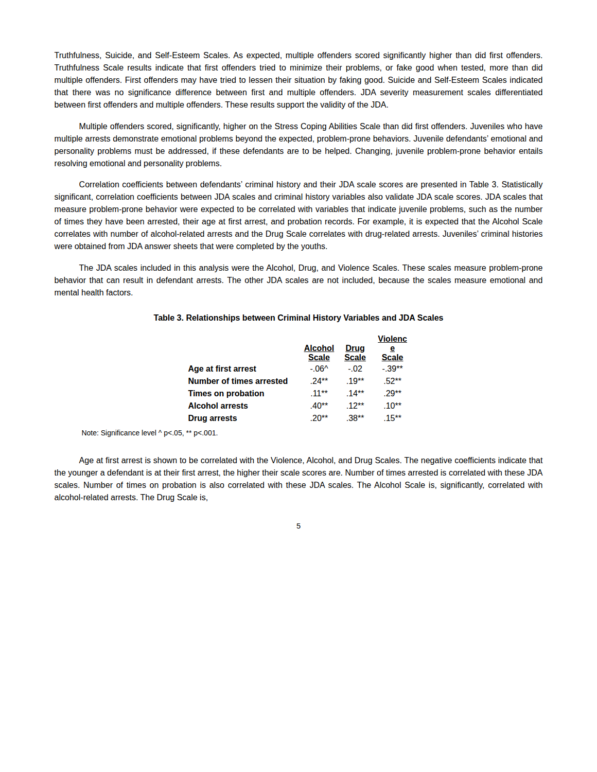Truthfulness, Suicide, and Self-Esteem Scales. As expected, multiple offenders scored significantly higher than did first offenders. Truthfulness Scale results indicate that first offenders tried to minimize their problems, or fake good when tested, more than did multiple offenders. First offenders may have tried to lessen their situation by faking good. Suicide and Self-Esteem Scales indicated that there was no significance difference between first and multiple offenders. JDA severity measurement scales differentiated between first offenders and multiple offenders. These results support the validity of the JDA.
Multiple offenders scored, significantly, higher on the Stress Coping Abilities Scale than did first offenders. Juveniles who have multiple arrests demonstrate emotional problems beyond the expected, problem-prone behaviors. Juvenile defendants’ emotional and personality problems must be addressed, if these defendants are to be helped. Changing, juvenile problem-prone behavior entails resolving emotional and personality problems.
Correlation coefficients between defendants’ criminal history and their JDA scale scores are presented in Table 3. Statistically significant, correlation coefficients between JDA scales and criminal history variables also validate JDA scale scores. JDA scales that measure problem-prone behavior were expected to be correlated with variables that indicate juvenile problems, such as the number of times they have been arrested, their age at first arrest, and probation records. For example, it is expected that the Alcohol Scale correlates with number of alcohol-related arrests and the Drug Scale correlates with drug-related arrests. Juveniles’ criminal histories were obtained from JDA answer sheets that were completed by the youths.
The JDA scales included in this analysis were the Alcohol, Drug, and Violence Scales. These scales measure problem-prone behavior that can result in defendant arrests. The other JDA scales are not included, because the scales measure emotional and mental health factors.
Table 3. Relationships between Criminal History Variables and JDA Scales
| | Alcohol Scale | Drug Scale | Violenc e Scale |
| --- | --- | --- | --- |
| Age at first arrest | -.06^ | -.02 | -.39** |
| Number of times arrested | .24** | .19** | .52** |
| Times on probation | .11** | .14** | .29** |
| Alcohol arrests | .40** | .12** | .10** |
| Drug arrests | .20** | .38** | .15** |
Note: Significance level ^ p<.05, ** p<.001.
Age at first arrest is shown to be correlated with the Violence, Alcohol, and Drug Scales. The negative coefficients indicate that the younger a defendant is at their first arrest, the higher their scale scores are. Number of times arrested is correlated with these JDA scales. Number of times on probation is also correlated with these JDA scales. The Alcohol Scale is, significantly, correlated with alcohol-related arrests. The Drug Scale is,
5